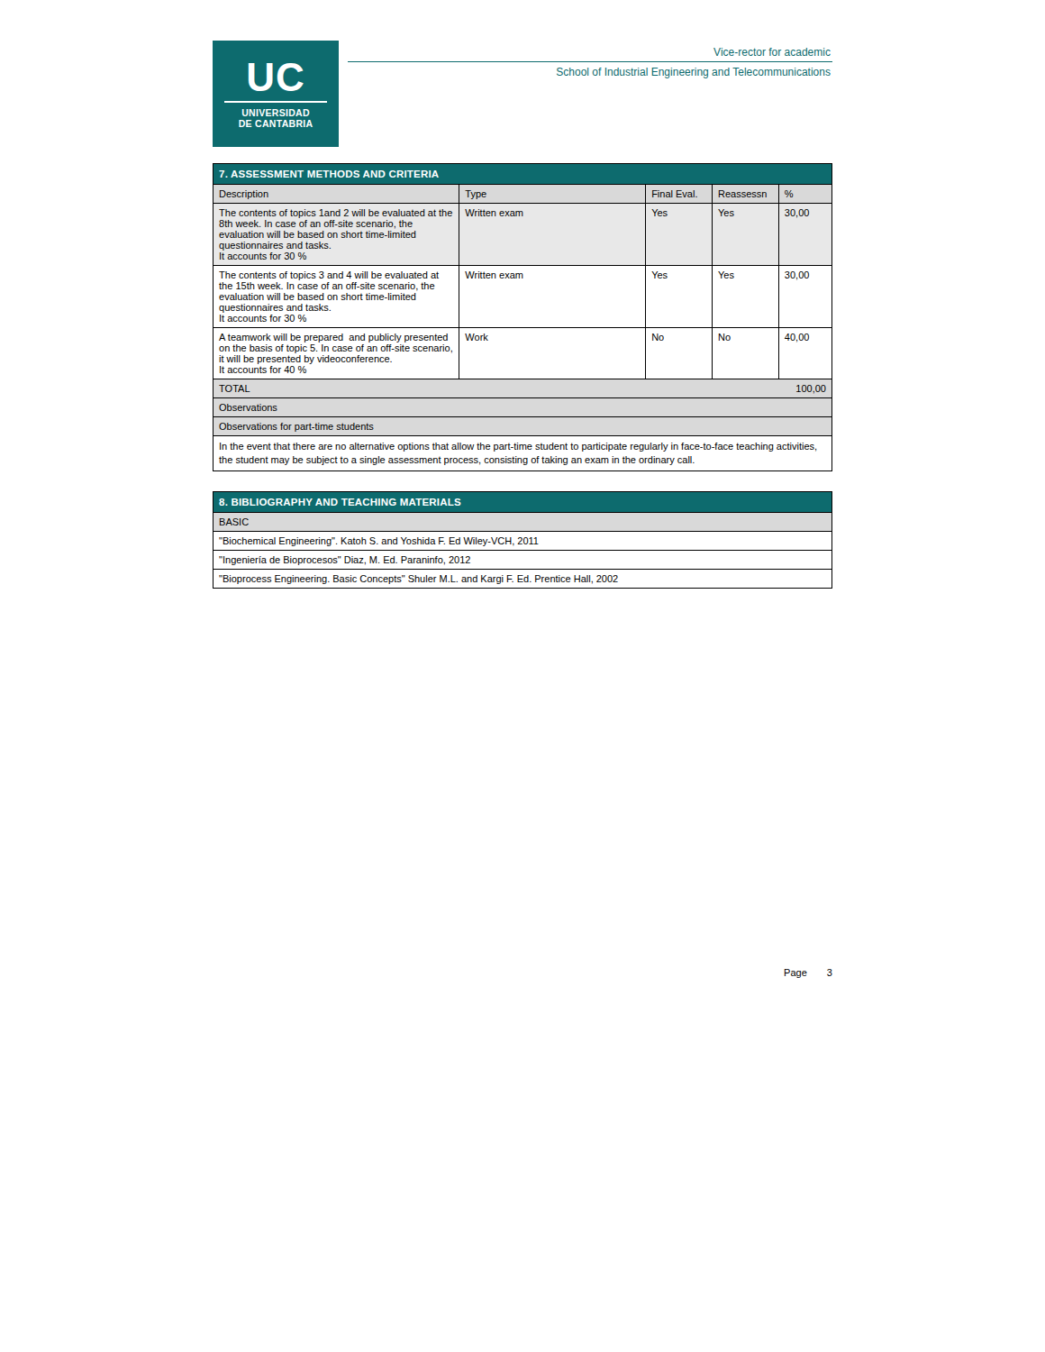UC
UNIVERSIDAD
DE CANTABRIA
Vice-rector for academic
School of Industrial Engineering and Telecommunications
| 7. ASSESSMENT METHODS AND CRITERIA |
| Description | Type | Final Eval. | Reassessn | % |
| The contents of topics 1and 2 will be evaluated at the 8th week. In case of an off-site scenario, the evaluation will be based on short time-limited questionnaires and tasks. It accounts for 30 % | Written exam | Yes | Yes | 30,00 |
| The contents of topics 3 and 4 will be evaluated at the 15th week. In case of an off-site scenario, the evaluation will be based on short time-limited questionnaires and tasks. It accounts for 30 % | Written exam | Yes | Yes | 30,00 |
| A teamwork will be prepared and publicly presented on the basis of topic 5. In case of an off-site scenario, it will be presented by videoconference. It accounts for 40 % | Work | No | No | 40,00 |
| TOTAL | 100,00 |
| Observations |
| Observations for part-time students |
| In the event that there are no alternative options that allow the part-time student to participate regularly in face-to-face teaching activities, the student may be subject to a single assessment process, consisting of taking an exam in the ordinary call. |
| 8. BIBLIOGRAPHY AND TEACHING MATERIALS |
| BASIC |
| "Biochemical Engineering". Katoh S. and Yoshida F. Ed Wiley-VCH, 2011 |
| "Ingeniería de Bioprocesos" Diaz, M. Ed. Paraninfo, 2012 |
| "Bioprocess Engineering. Basic Concepts" Shuler M.L. and Kargi F. Ed. Prentice Hall, 2002 |
Page3